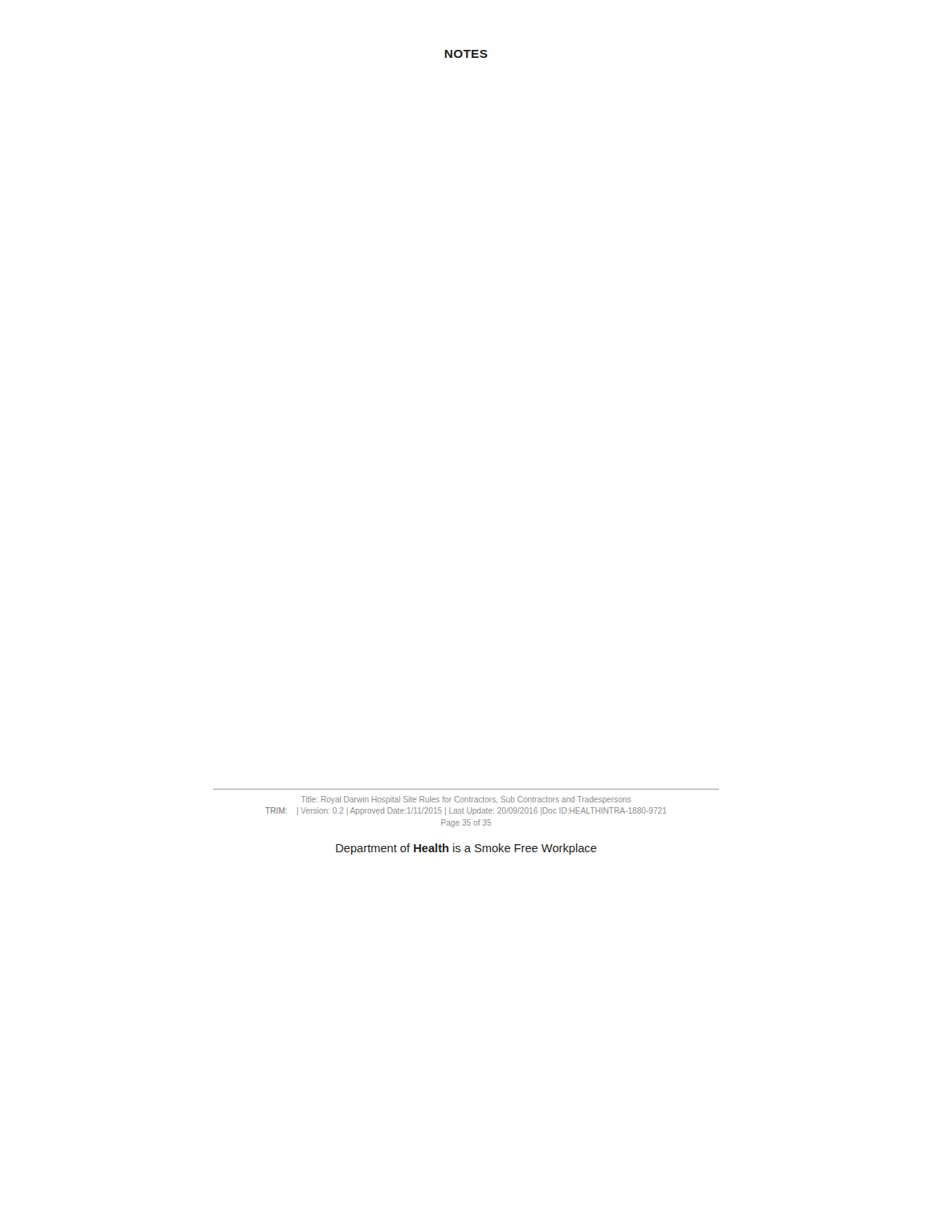NOTES
Title: Royal Darwin Hospital Site Rules for Contractors, Sub Contractors and Tradespersons
TRIM: | Version: 0.2 | Approved Date:1/11/2015 | Last Update: 20/09/2016 |Doc ID:HEALTHINTRA-1880-9721
Page 35 of 35
Department of Health is a Smoke Free Workplace